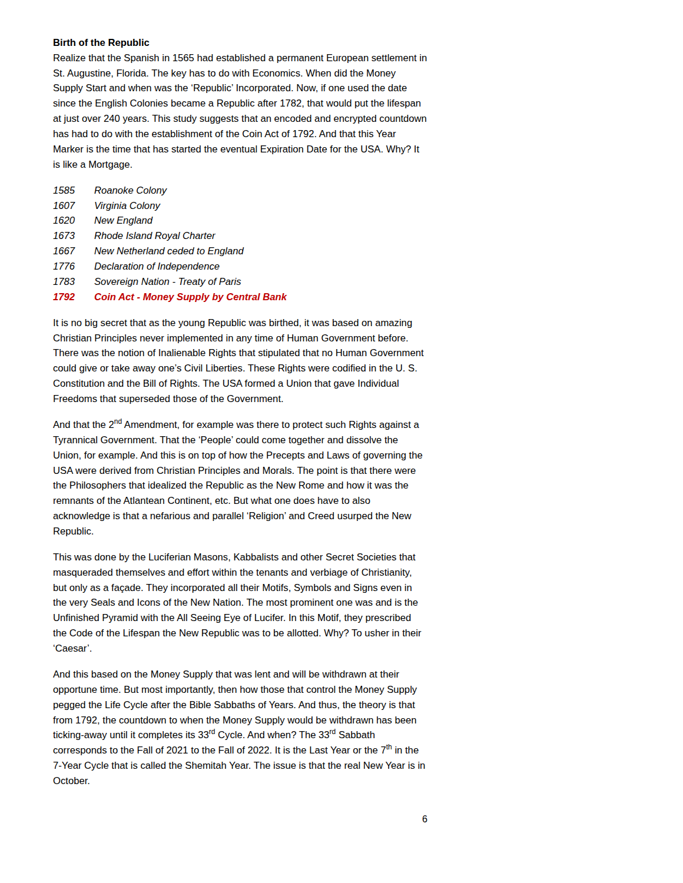Birth of the Republic
Realize that the Spanish in 1565 had established a permanent European settlement in St. Augustine, Florida. The key has to do with Economics. When did the Money Supply Start and when was the ‘Republic’ Incorporated. Now, if one used the date since the English Colonies became a Republic after 1782, that would put the lifespan at just over 240 years. This study suggests that an encoded and encrypted countdown has had to do with the establishment of the Coin Act of 1792. And that this Year Marker is the time that has started the eventual Expiration Date for the USA. Why? It is like a Mortgage.
1585 Roanoke Colony 1607 Virginia Colony 1620 New England 1673 Rhode Island Royal Charter 1667 New Netherland ceded to England 1776 Declaration of Independence 1783 Sovereign Nation - Treaty of Paris 1792 Coin Act - Money Supply by Central Bank
It is no big secret that as the young Republic was birthed, it was based on amazing Christian Principles never implemented in any time of Human Government before. There was the notion of Inalienable Rights that stipulated that no Human Government could give or take away one’s Civil Liberties. These Rights were codified in the U. S. Constitution and the Bill of Rights. The USA formed a Union that gave Individual Freedoms that superseded those of the Government.
And that the 2nd Amendment, for example was there to protect such Rights against a Tyrannical Government. That the ‘People’ could come together and dissolve the Union, for example. And this is on top of how the Precepts and Laws of governing the USA were derived from Christian Principles and Morals. The point is that there were the Philosophers that idealized the Republic as the New Rome and how it was the remnants of the Atlantean Continent, etc. But what one does have to also acknowledge is that a nefarious and parallel ‘Religion’ and Creed usurped the New Republic.
This was done by the Luciferian Masons, Kabbalists and other Secret Societies that masqueraded themselves and effort within the tenants and verbiage of Christianity, but only as a façade. They incorporated all their Motifs, Symbols and Signs even in the very Seals and Icons of the New Nation. The most prominent one was and is the Unfinished Pyramid with the All Seeing Eye of Lucifer. In this Motif, they prescribed the Code of the Lifespan the New Republic was to be allotted. Why? To usher in their ‘Caesar’.
And this based on the Money Supply that was lent and will be withdrawn at their opportune time. But most importantly, then how those that control the Money Supply pegged the Life Cycle after the Bible Sabbaths of Years. And thus, the theory is that from 1792, the countdown to when the Money Supply would be withdrawn has been ticking-away until it completes its 33rd Cycle. And when? The 33rd Sabbath corresponds to the Fall of 2021 to the Fall of 2022. It is the Last Year or the 7th in the 7-Year Cycle that is called the Shemitah Year. The issue is that the real New Year is in October.
6